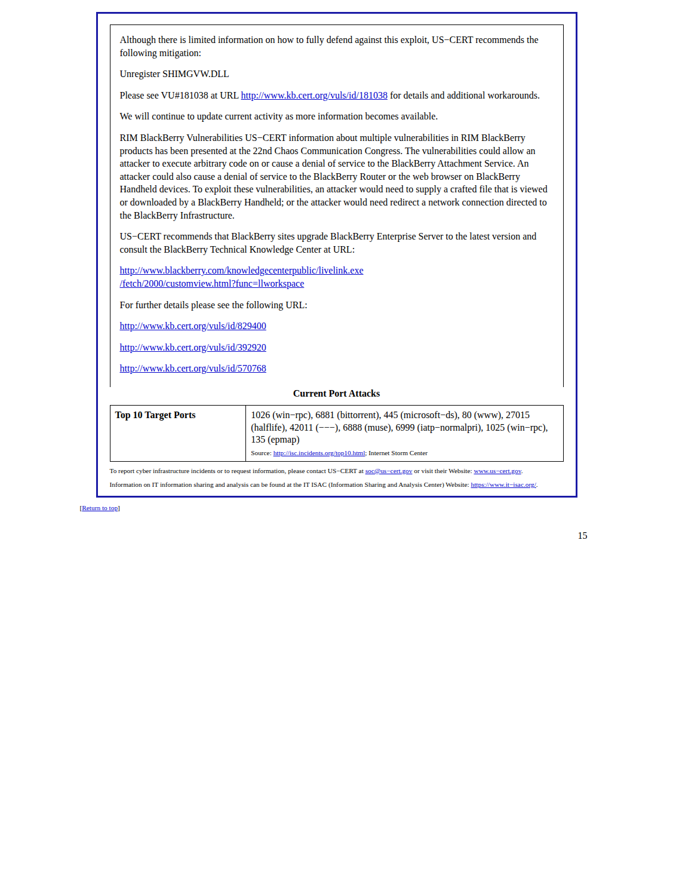Although there is limited information on how to fully defend against this exploit, US−CERT recommends the following mitigation:
Unregister SHIMGVW.DLL
Please see VU#181038 at URL http://www.kb.cert.org/vuls/id/181038 for details and additional workarounds.
We will continue to update current activity as more information becomes available.
RIM BlackBerry Vulnerabilities US−CERT information about multiple vulnerabilities in RIM BlackBerry products has been presented at the 22nd Chaos Communication Congress. The vulnerabilities could allow an attacker to execute arbitrary code on or cause a denial of service to the BlackBerry Attachment Service. An attacker could also cause a denial of service to the BlackBerry Router or the web browser on BlackBerry Handheld devices. To exploit these vulnerabilities, an attacker would need to supply a crafted file that is viewed or downloaded by a BlackBerry Handheld; or the attacker would need redirect a network connection directed to the BlackBerry Infrastructure.
US−CERT recommends that BlackBerry sites upgrade BlackBerry Enterprise Server to the latest version and consult the BlackBerry Technical Knowledge Center at URL:
http://www.blackberry.com/knowledgecenterpublic/livelink.exe
/fetch/2000/customview.html?func=llworkspace
For further details please see the following URL:
http://www.kb.cert.org/vuls/id/829400
http://www.kb.cert.org/vuls/id/392920
http://www.kb.cert.org/vuls/id/570768
Current Port Attacks
| Top 10 Target Ports | 1026 (win−rpc), 6881 (bittorrent), 445 (microsoft−ds), 80 (www), 27015 (halflife), 42011 (−−−), 6888 (muse), 6999 (iatp−normalpri), 1025 (win−rpc), 135 (epmap) Source: http://isc.incidents.org/top10.html ; Internet Storm Center |
To report cyber infrastructure incidents or to request information, please contact US−CERT at soc@us−cert.gov or visit their Website: www.us−cert.gov.
Information on IT information sharing and analysis can be found at the IT ISAC (Information Sharing and Analysis Center) Website: https://www.it−isac.org/.
[Return to top]
15